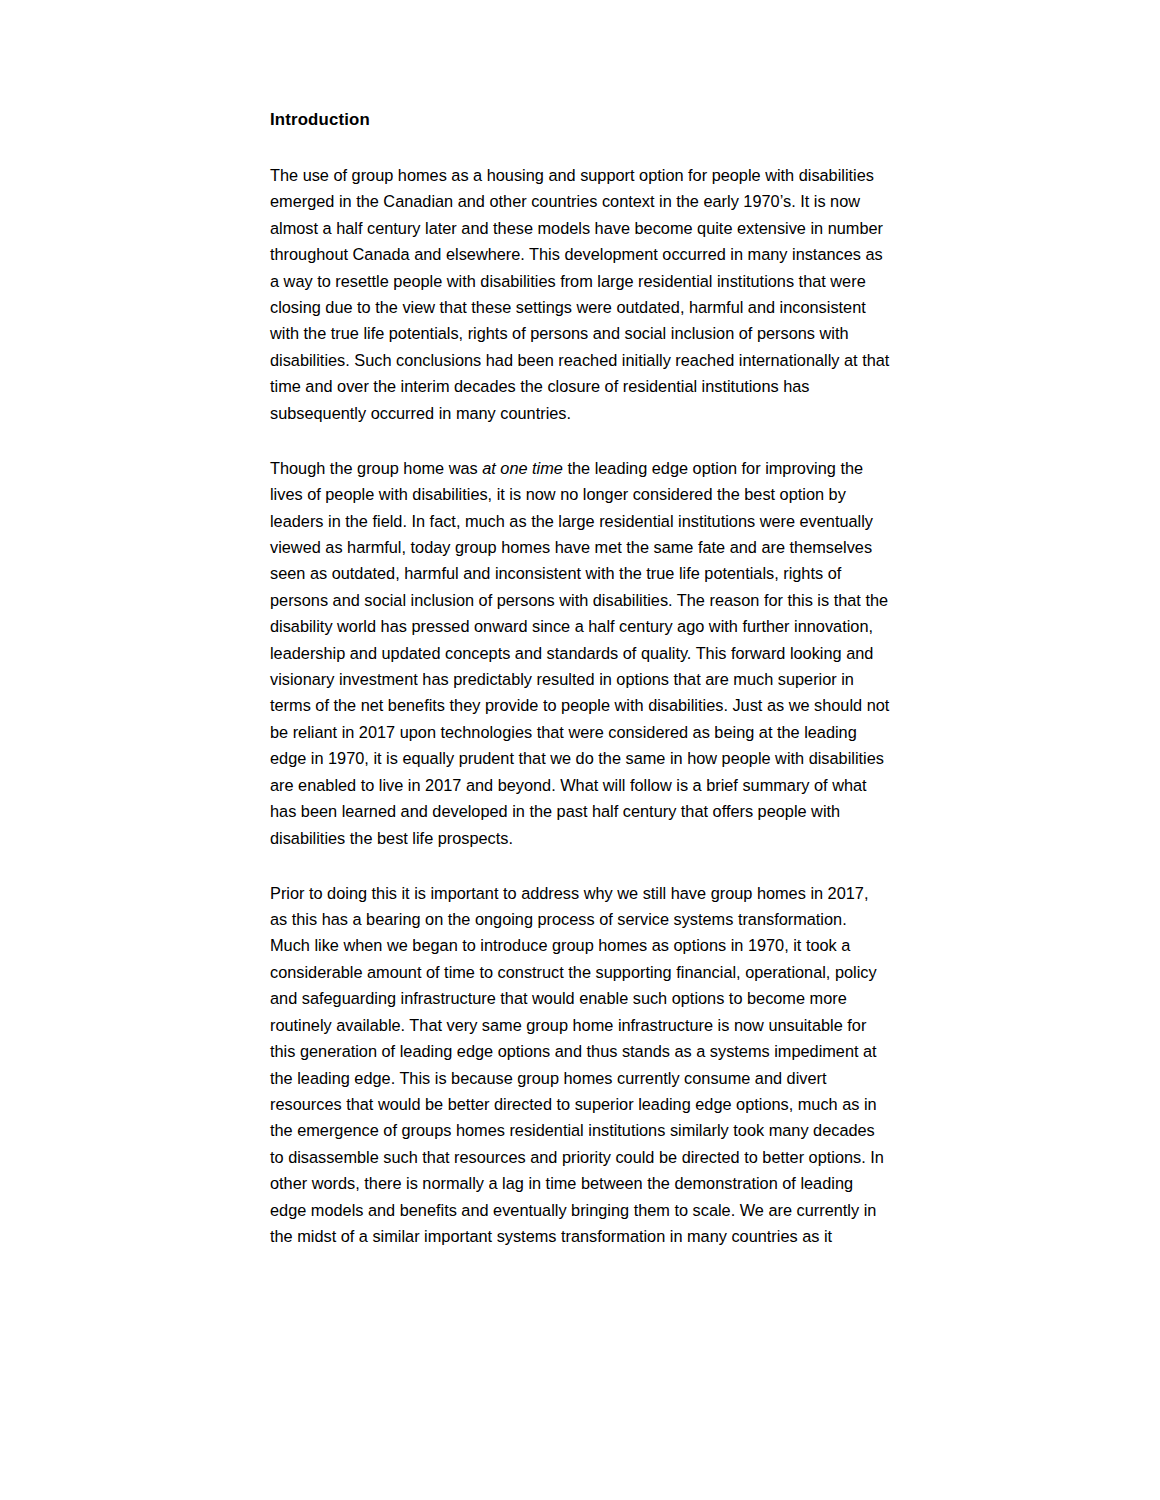Introduction
The use of group homes as a housing and support option for people with disabilities emerged in the Canadian and other countries context in the early 1970’s. It is now almost a half century later and these models have become quite extensive in number throughout Canada and elsewhere. This development occurred in many instances as a way to resettle people with disabilities from large residential institutions that were closing due to the view that these settings were outdated, harmful and inconsistent with the true life potentials, rights of persons and social inclusion of persons with disabilities. Such conclusions had been reached initially reached internationally at that time and over the interim decades the closure of residential institutions has subsequently occurred in many countries.
Though the group home was at one time the leading edge option for improving the lives of people with disabilities, it is now no longer considered the best option by leaders in the field. In fact, much as the large residential institutions were eventually viewed as harmful, today group homes have met the same fate and are themselves seen as outdated, harmful and inconsistent with the true life potentials, rights of persons and social inclusion of persons with disabilities. The reason for this is that the disability world has pressed onward since a half century ago with further innovation, leadership and updated concepts and standards of quality. This forward looking and visionary investment has predictably resulted in options that are much superior in terms of the net benefits they provide to people with disabilities. Just as we should not be reliant in 2017 upon technologies that were considered as being at the leading edge in 1970, it is equally prudent that we do the same in how people with disabilities are enabled to live in 2017 and beyond. What will follow is a brief summary of what has been learned and developed in the past half century that offers people with disabilities the best life prospects.
Prior to doing this it is important to address why we still have group homes in 2017, as this has a bearing on the ongoing process of service systems transformation. Much like when we began to introduce group homes as options in 1970, it took a considerable amount of time to construct the supporting financial, operational, policy and safeguarding infrastructure that would enable such options to become more routinely available. That very same group home infrastructure is now unsuitable for this generation of leading edge options and thus stands as a systems impediment at the leading edge. This is because group homes currently consume and divert resources that would be better directed to superior leading edge options, much as in the emergence of groups homes residential institutions similarly took many decades to disassemble such that resources and priority could be directed to better options. In other words, there is normally a lag in time between the demonstration of leading edge models and benefits and eventually bringing them to scale. We are currently in the midst of a similar important systems transformation in many countries as it